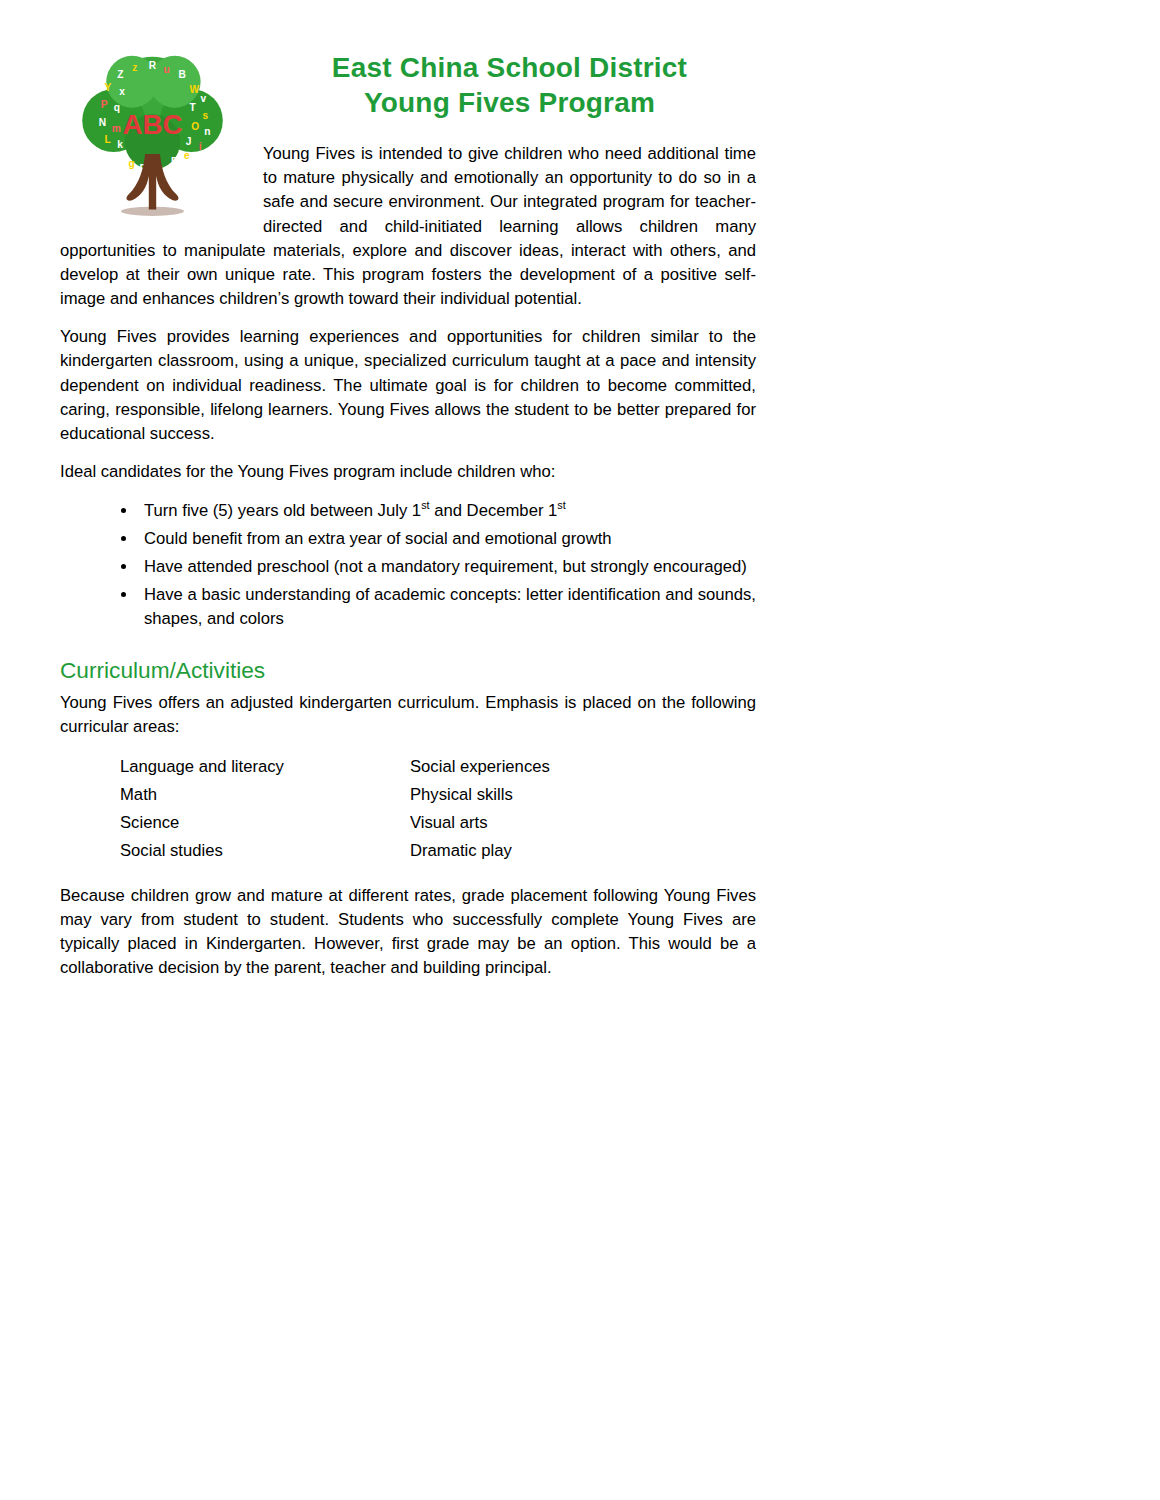Z z R u B Y x W v P q T s N m O n L k J i H g F e D d ABC
East China School District Young Fives Program
Young Fives is intended to give children who need additional time to mature physically and emotionally an opportunity to do so in a safe and secure environment. Our integrated program for teacher-directed and child-initiated learning allows children many opportunities to manipulate materials, explore and discover ideas, interact with others, and develop at their own unique rate. This program fosters the development of a positive self-image and enhances children’s growth toward their individual potential.
Young Fives provides learning experiences and opportunities for children similar to the kindergarten classroom, using a unique, specialized curriculum taught at a pace and intensity dependent on individual readiness. The ultimate goal is for children to become committed, caring, responsible, lifelong learners. Young Fives allows the student to be better prepared for educational success.
Ideal candidates for the Young Fives program include children who:
Turn five (5) years old between July 1st and December 1st
Could benefit from an extra year of social and emotional growth
Have attended preschool (not a mandatory requirement, but strongly encouraged)
Have a basic understanding of academic concepts: letter identification and sounds, shapes, and colors
Curriculum/Activities
Young Fives offers an adjusted kindergarten curriculum. Emphasis is placed on the following curricular areas:
| Language and literacy | Social experiences |
| Math | Physical skills |
| Science | Visual arts |
| Social studies | Dramatic play |
Because children grow and mature at different rates, grade placement following Young Fives may vary from student to student. Students who successfully complete Young Fives are typically placed in Kindergarten. However, first grade may be an option. This would be a collaborative decision by the parent, teacher and building principal.